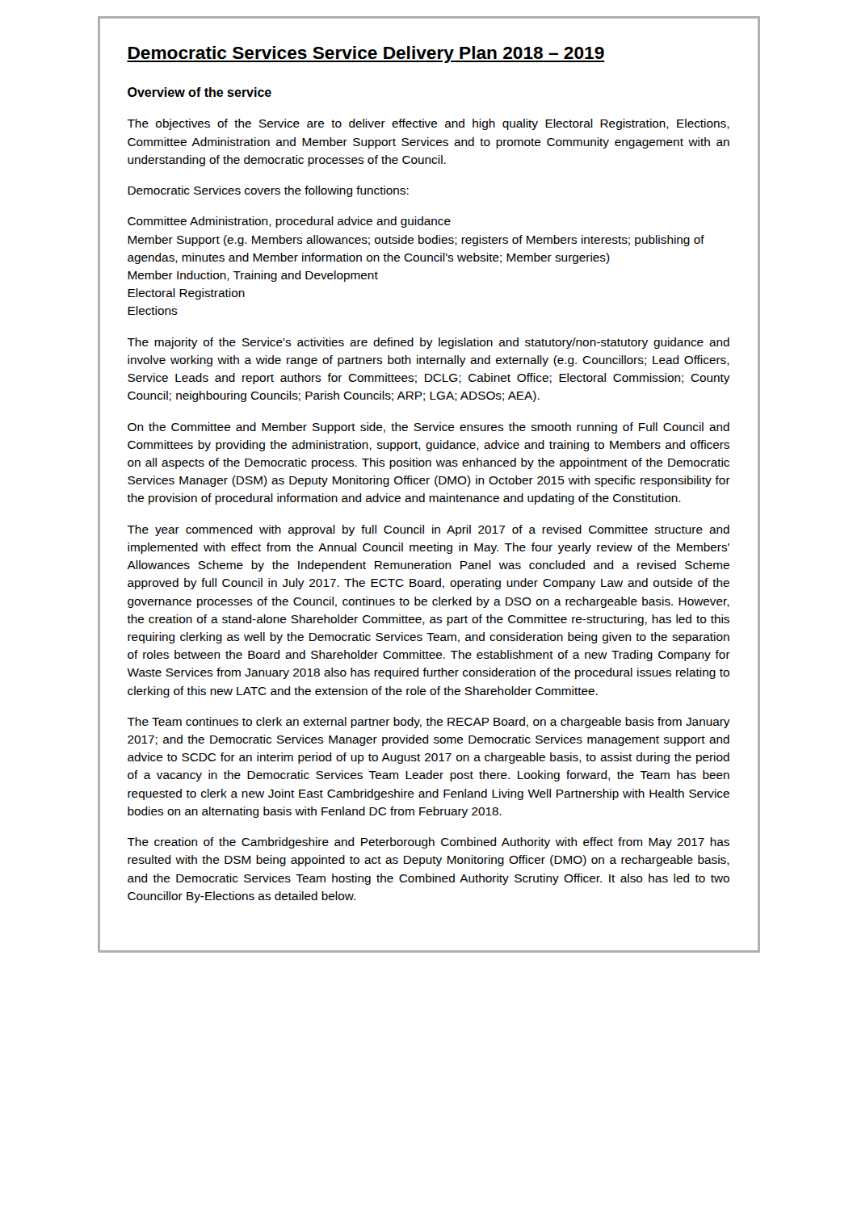Democratic Services Service Delivery Plan 2018 – 2019
Overview of the service
The objectives of the Service are to deliver effective and high quality Electoral Registration, Elections, Committee Administration and Member Support Services and to promote Community engagement with an understanding of the democratic processes of the Council.
Democratic Services covers the following functions:
Committee Administration, procedural advice and guidance
Member Support (e.g. Members allowances; outside bodies; registers of Members interests; publishing of agendas, minutes and Member information on the Council's website; Member surgeries)
Member Induction, Training and Development
Electoral Registration
Elections
The majority of the Service's activities are defined by legislation and statutory/non-statutory guidance and involve working with a wide range of partners both internally and externally (e.g. Councillors; Lead Officers, Service Leads and report authors for Committees; DCLG; Cabinet Office; Electoral Commission; County Council; neighbouring Councils; Parish Councils; ARP; LGA; ADSOs; AEA).
On the Committee and Member Support side, the Service ensures the smooth running of Full Council and Committees by providing the administration, support, guidance, advice and training to Members and officers on all aspects of the Democratic process. This position was enhanced by the appointment of the Democratic Services Manager (DSM) as Deputy Monitoring Officer (DMO) in October 2015 with specific responsibility for the provision of procedural information and advice and maintenance and updating of the Constitution.
The year commenced with approval by full Council in April 2017 of a revised Committee structure and implemented with effect from the Annual Council meeting in May. The four yearly review of the Members' Allowances Scheme by the Independent Remuneration Panel was concluded and a revised Scheme approved by full Council in July 2017. The ECTC Board, operating under Company Law and outside of the governance processes of the Council, continues to be clerked by a DSO on a rechargeable basis. However, the creation of a stand-alone Shareholder Committee, as part of the Committee re-structuring, has led to this requiring clerking as well by the Democratic Services Team, and consideration being given to the separation of roles between the Board and Shareholder Committee. The establishment of a new Trading Company for Waste Services from January 2018 also has required further consideration of the procedural issues relating to clerking of this new LATC and the extension of the role of the Shareholder Committee.
The Team continues to clerk an external partner body, the RECAP Board, on a chargeable basis from January 2017; and the Democratic Services Manager provided some Democratic Services management support and advice to SCDC for an interim period of up to August 2017 on a chargeable basis, to assist during the period of a vacancy in the Democratic Services Team Leader post there. Looking forward, the Team has been requested to clerk a new Joint East Cambridgeshire and Fenland Living Well Partnership with Health Service bodies on an alternating basis with Fenland DC from February 2018.
The creation of the Cambridgeshire and Peterborough Combined Authority with effect from May 2017 has resulted with the DSM being appointed to act as Deputy Monitoring Officer (DMO) on a rechargeable basis, and the Democratic Services Team hosting the Combined Authority Scrutiny Officer. It also has led to two Councillor By-Elections as detailed below.